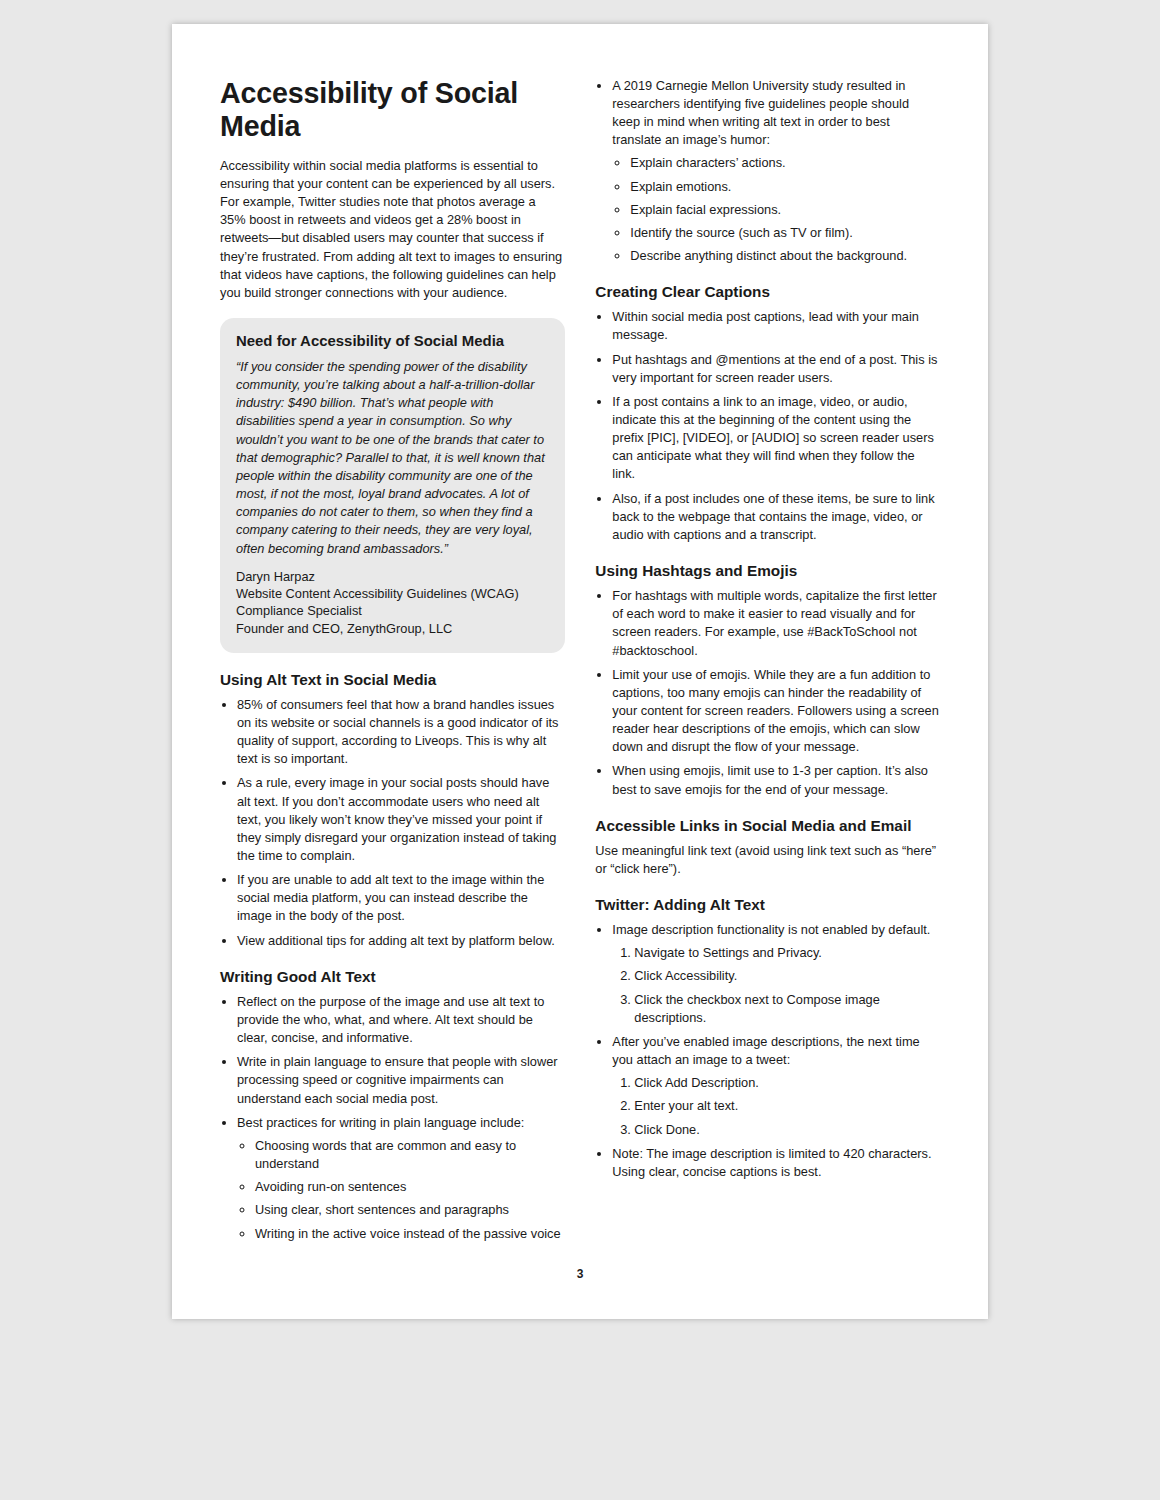Accessibility of Social Media
Accessibility within social media platforms is essential to ensuring that your content can be experienced by all users. For example, Twitter studies note that photos average a 35% boost in retweets and videos get a 28% boost in retweets—but disabled users may counter that success if they’re frustrated. From adding alt text to images to ensuring that videos have captions, the following guidelines can help you build stronger connections with your audience.
Need for Accessibility of Social Media
“If you consider the spending power of the disability community, you’re talking about a half-a-trillion-dollar industry: $490 billion. That’s what people with disabilities spend a year in consumption. So why wouldn’t you want to be one of the brands that cater to that demographic? Parallel to that, it is well known that people within the disability community are one of the most, if not the most, loyal brand advocates. A lot of companies do not cater to them, so when they find a company catering to their needs, they are very loyal, often becoming brand ambassadors.”
Daryn Harpaz
Website Content Accessibility Guidelines (WCAG)
Compliance Specialist
Founder and CEO, ZenythGroup, LLC
Using Alt Text in Social Media
85% of consumers feel that how a brand handles issues on its website or social channels is a good indicator of its quality of support, according to Liveops. This is why alt text is so important.
As a rule, every image in your social posts should have alt text. If you don’t accommodate users who need alt text, you likely won’t know they’ve missed your point if they simply disregard your organization instead of taking the time to complain.
If you are unable to add alt text to the image within the social media platform, you can instead describe the image in the body of the post.
View additional tips for adding alt text by platform below.
Writing Good Alt Text
Reflect on the purpose of the image and use alt text to provide the who, what, and where. Alt text should be clear, concise, and informative.
Write in plain language to ensure that people with slower processing speed or cognitive impairments can understand each social media post.
Best practices for writing in plain language include:
Choosing words that are common and easy to understand
Avoiding run-on sentences
Using clear, short sentences and paragraphs
Writing in the active voice instead of the passive voice
A 2019 Carnegie Mellon University study resulted in researchers identifying five guidelines people should keep in mind when writing alt text in order to best translate an image’s humor:
Explain characters’ actions.
Explain emotions.
Explain facial expressions.
Identify the source (such as TV or film).
Describe anything distinct about the background.
Creating Clear Captions
Within social media post captions, lead with your main message.
Put hashtags and @mentions at the end of a post. This is very important for screen reader users.
If a post contains a link to an image, video, or audio, indicate this at the beginning of the content using the prefix [PIC], [VIDEO], or [AUDIO] so screen reader users can anticipate what they will find when they follow the link.
Also, if a post includes one of these items, be sure to link back to the webpage that contains the image, video, or audio with captions and a transcript.
Using Hashtags and Emojis
For hashtags with multiple words, capitalize the first letter of each word to make it easier to read visually and for screen readers. For example, use #BackToSchool not #backtoschool.
Limit your use of emojis. While they are a fun addition to captions, too many emojis can hinder the readability of your content for screen readers. Followers using a screen reader hear descriptions of the emojis, which can slow down and disrupt the flow of your message.
When using emojis, limit use to 1-3 per caption. It’s also best to save emojis for the end of your message.
Accessible Links in Social Media and Email
Use meaningful link text (avoid using link text such as “here” or “click here”).
Twitter: Adding Alt Text
Image description functionality is not enabled by default.
Navigate to Settings and Privacy.
Click Accessibility.
Click the checkbox next to Compose image descriptions.
After you’ve enabled image descriptions, the next time you attach an image to a tweet:
Click Add Description.
Enter your alt text.
Click Done.
Note: The image description is limited to 420 characters. Using clear, concise captions is best.
3